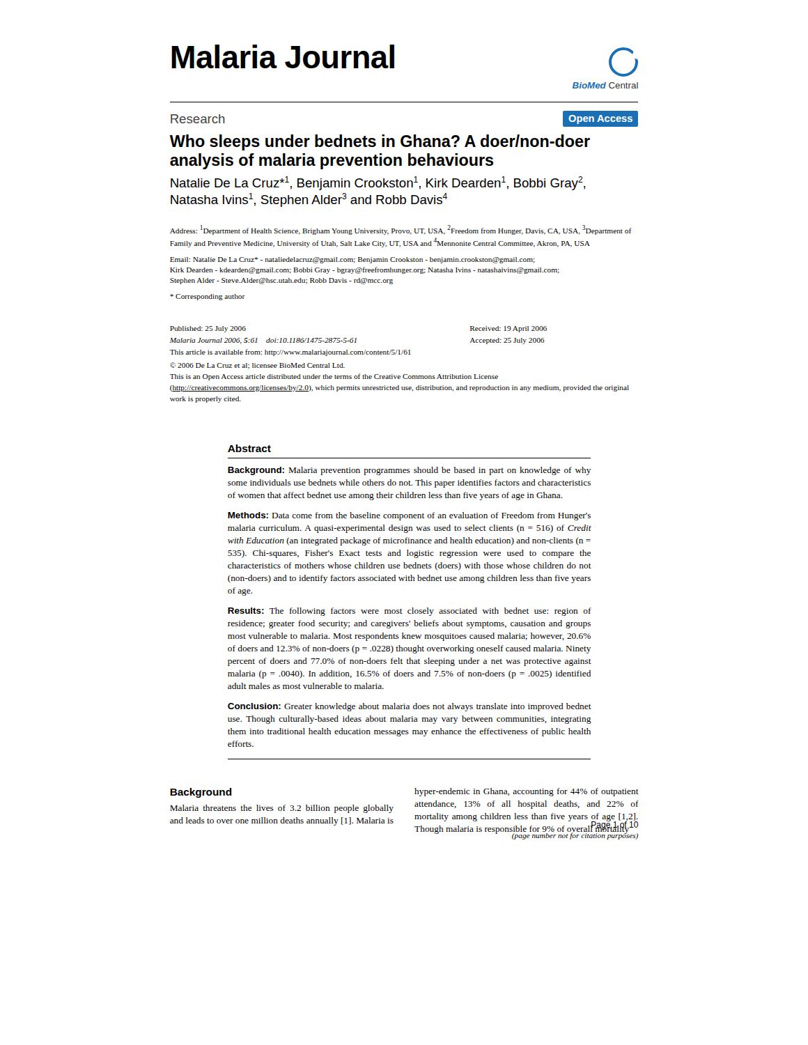Malaria Journal
BioMed Central
Research
Open Access
Who sleeps under bednets in Ghana? A doer/non-doer analysis of malaria prevention behaviours
Natalie De La Cruz*1, Benjamin Crookston1, Kirk Dearden1, Bobbi Gray2, Natasha Ivins1, Stephen Alder3 and Robb Davis4
Address: 1Department of Health Science, Brigham Young University, Provo, UT, USA, 2Freedom from Hunger, Davis, CA, USA, 3Department of Family and Preventive Medicine, University of Utah, Salt Lake City, UT, USA and 4Mennonite Central Committee, Akron, PA, USA
Email: Natalie De La Cruz* - nataliedelacruz@gmail.com; Benjamin Crookston - benjamin.crookston@gmail.com;
Kirk Dearden - kdearden@gmail.com; Bobbi Gray - bgray@freefromhunger.org; Natasha Ivins - natashaivins@gmail.com;
Stephen Alder - Steve.Alder@hsc.utah.edu; Robb Davis - rd@mcc.org
* Corresponding author
Published: 25 July 2006
Malaria Journal 2006, 5:61 doi:10.1186/1475-2875-5-61
This article is available from: http://www.malariajournal.com/content/5/1/61
Received: 19 April 2006
Accepted: 25 July 2006
© 2006 De La Cruz et al; licensee BioMed Central Ltd.
This is an Open Access article distributed under the terms of the Creative Commons Attribution License (http://creativecommons.org/licenses/by/2.0), which permits unrestricted use, distribution, and reproduction in any medium, provided the original work is properly cited.
Abstract
Background: Malaria prevention programmes should be based in part on knowledge of why some individuals use bednets while others do not. This paper identifies factors and characteristics of women that affect bednet use among their children less than five years of age in Ghana.
Methods: Data come from the baseline component of an evaluation of Freedom from Hunger's malaria curriculum. A quasi-experimental design was used to select clients (n = 516) of Credit with Education (an integrated package of microfinance and health education) and non-clients (n = 535). Chi-squares, Fisher's Exact tests and logistic regression were used to compare the characteristics of mothers whose children use bednets (doers) with those whose children do not (non-doers) and to identify factors associated with bednet use among children less than five years of age.
Results: The following factors were most closely associated with bednet use: region of residence; greater food security; and caregivers' beliefs about symptoms, causation and groups most vulnerable to malaria. Most respondents knew mosquitoes caused malaria; however, 20.6% of doers and 12.3% of non-doers (p = .0228) thought overworking oneself caused malaria. Ninety percent of doers and 77.0% of non-doers felt that sleeping under a net was protective against malaria (p = .0040). In addition, 16.5% of doers and 7.5% of non-doers (p = .0025) identified adult males as most vulnerable to malaria.
Conclusion: Greater knowledge about malaria does not always translate into improved bednet use. Though culturally-based ideas about malaria may vary between communities, integrating them into traditional health education messages may enhance the effectiveness of public health efforts.
Background
Malaria threatens the lives of 3.2 billion people globally and leads to over one million deaths annually [1]. Malaria is hyper-endemic in Ghana, accounting for 44% of outpatient attendance, 13% of all hospital deaths, and 22% of mortality among children less than five years of age [1,2]. Though malaria is responsible for 9% of overall mortality
Page 1 of 10
(page number not for citation purposes)